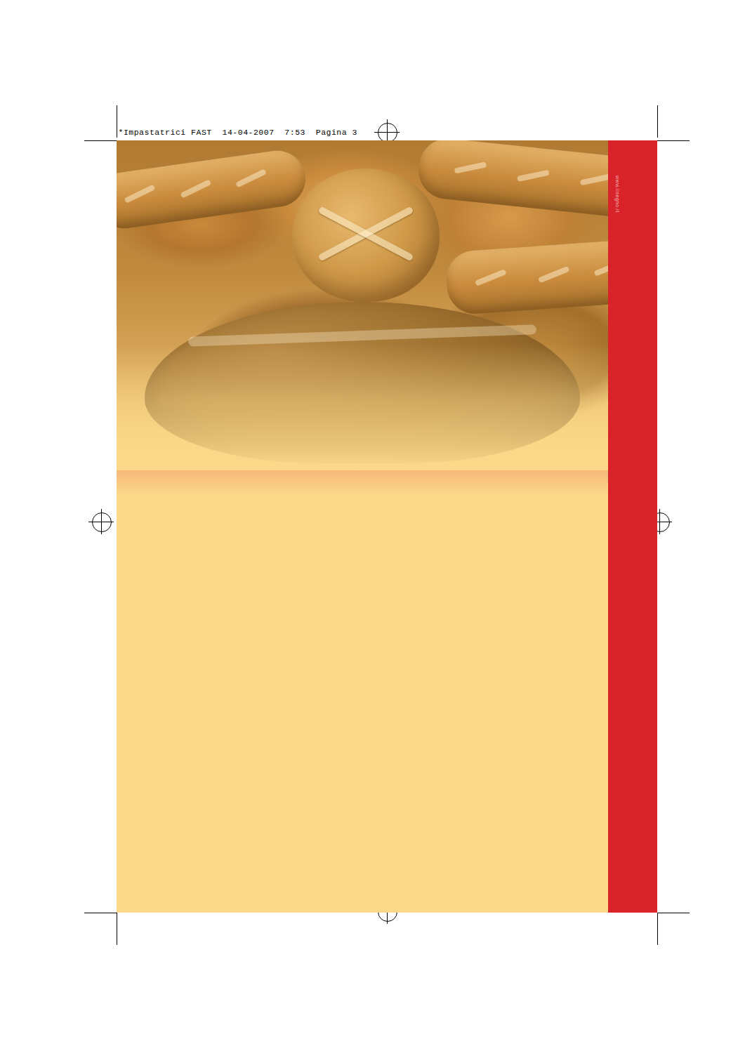*Impastatrici FAST 14-04-2007 7:53 Pagina 3
www.ilsegno.it
Non è possibile rivendicare diritti su dati, descrizioni e illustrazioni. La macchina è costruita in ottemperanza delle normative antinfortunistica, igienica ed elettrica vigenti. Impieghi diversi da quanto previsto dal costruttore devono essere autorizzati dallo stesso.
It is not possible to claim rights on the data, descriptions and illustrations. The machine is built to comply with the accident-prevention, hygiene and electric standards in force. Uses different from those suggested by the manufactured are strictly forbidden.
pietroberto
Via V. Veneto, 43 - 36035 Marano Vic.no - Vicenza - Italia - Tel./Phone +39 0445 696100
Fax +39 0445 696299 - www.pietroberto.com - e-mail: salesdept@pietroberto.com